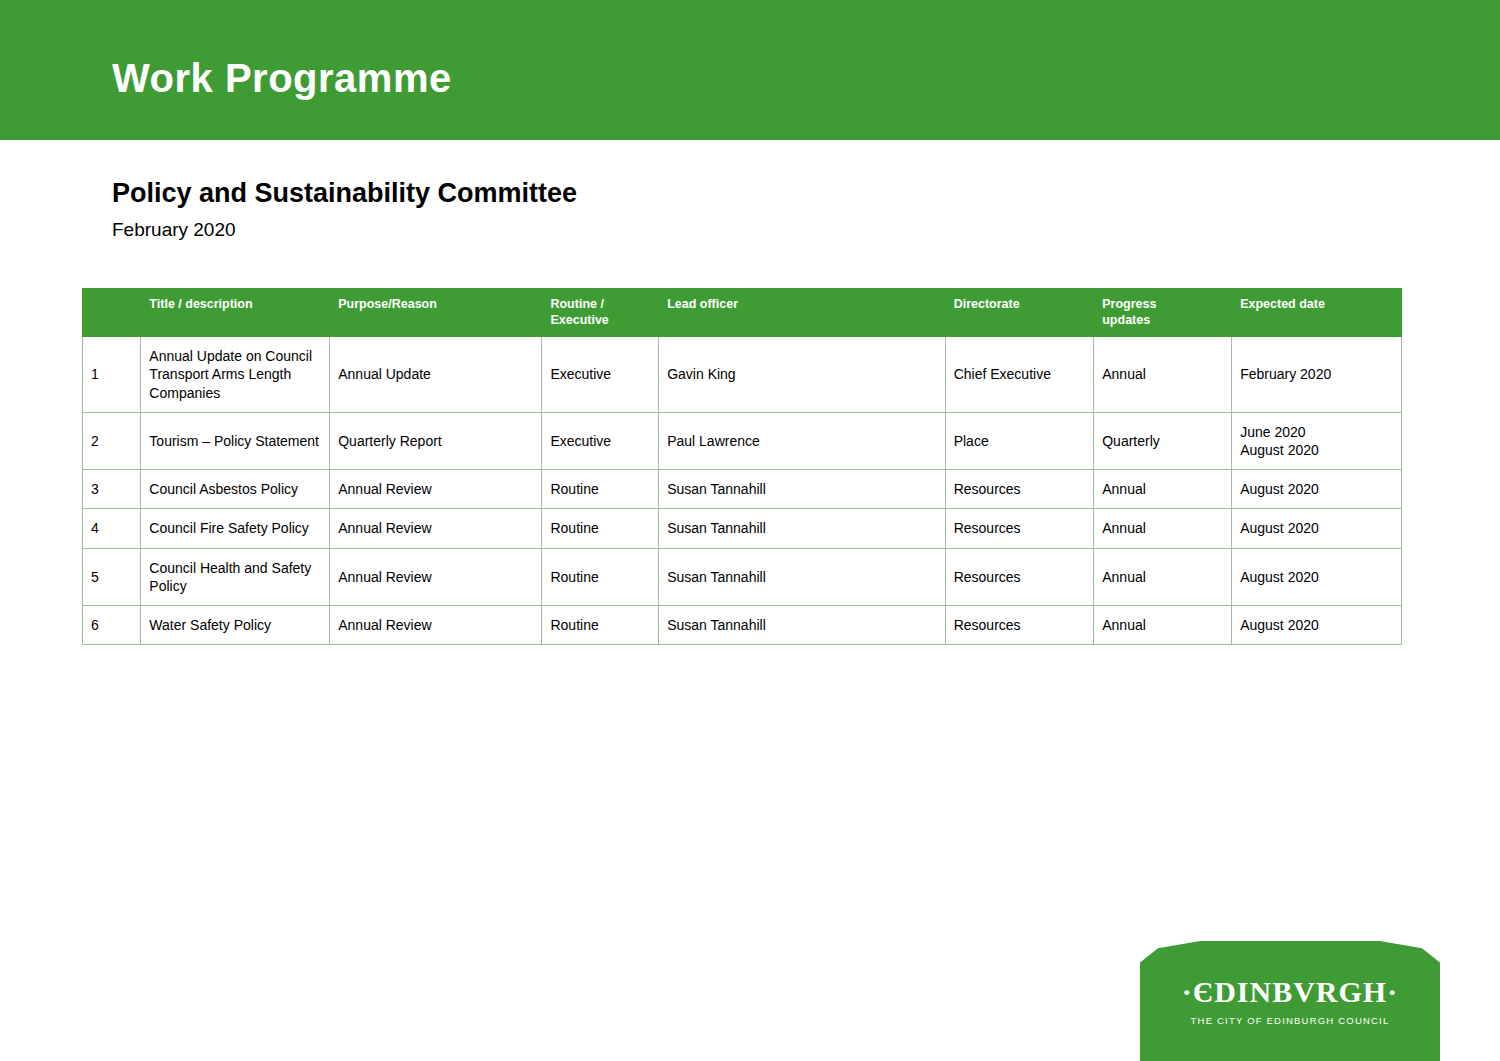Work Programme
Policy and Sustainability Committee
February 2020
| | Title / description | Purpose/Reason | Routine / Executive | Lead officer | Directorate | Progress updates | Expected date |
| --- | --- | --- | --- | --- | --- | --- | --- |
| 1 | Annual Update on Council Transport Arms Length Companies | Annual Update | Executive | Gavin King | Chief Executive | Annual | February 2020 |
| 2 | Tourism – Policy Statement | Quarterly Report | Executive | Paul Lawrence | Place | Quarterly | June 2020 August 2020 |
| 3 | Council Asbestos Policy | Annual Review | Routine | Susan Tannahill | Resources | Annual | August 2020 |
| 4 | Council Fire Safety Policy | Annual Review | Routine | Susan Tannahill | Resources | Annual | August 2020 |
| 5 | Council Health and Safety Policy | Annual Review | Routine | Susan Tannahill | Resources | Annual | August 2020 |
| 6 | Water Safety Policy | Annual Review | Routine | Susan Tannahill | Resources | Annual | August 2020 |
·ЄDINBVRGH·
The City of Edinburgh Council